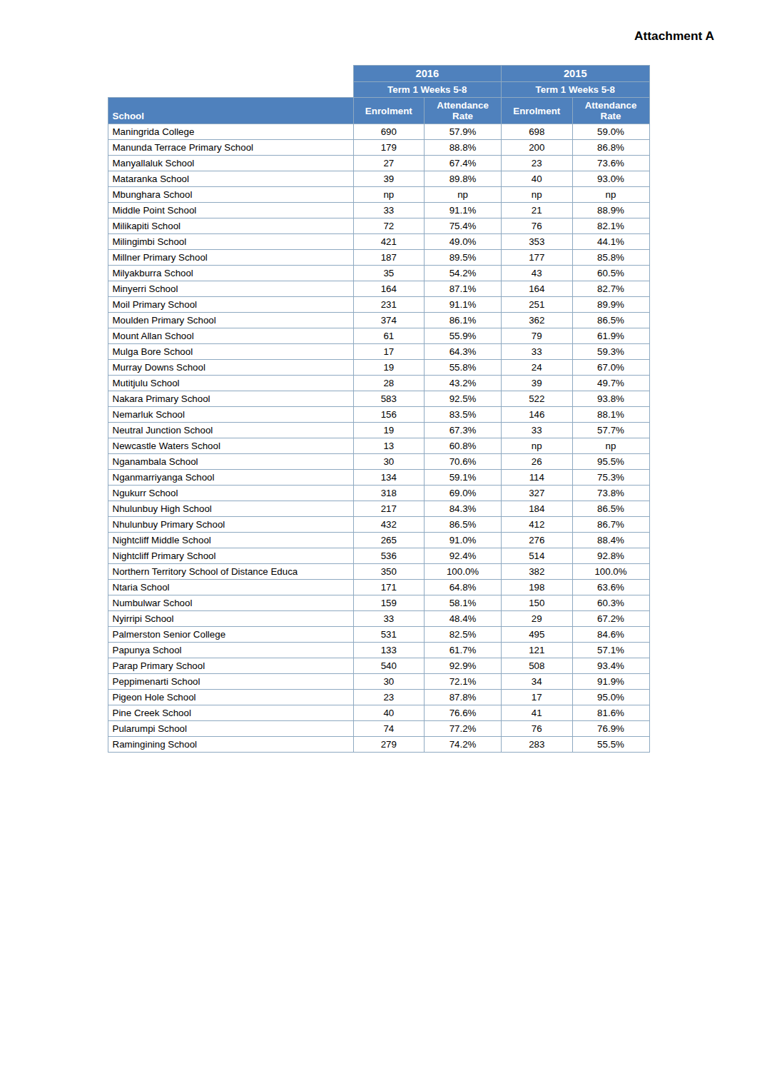Attachment A
| | 2016 | 2015 |
| --- | --- | --- |
| | Term 1 Weeks 5-8 | Term 1 Weeks 5-8 |
| School | Enrolment | Attendance Rate | Enrolment | Attendance Rate |
| Maningrida College | 690 | 57.9% | 698 | 59.0% |
| Manunda Terrace Primary School | 179 | 88.8% | 200 | 86.8% |
| Manyallaluk School | 27 | 67.4% | 23 | 73.6% |
| Mataranka School | 39 | 89.8% | 40 | 93.0% |
| Mbunghara School | np | np | np | np |
| Middle Point School | 33 | 91.1% | 21 | 88.9% |
| Milikapiti School | 72 | 75.4% | 76 | 82.1% |
| Milingimbi School | 421 | 49.0% | 353 | 44.1% |
| Millner Primary School | 187 | 89.5% | 177 | 85.8% |
| Milyakburra School | 35 | 54.2% | 43 | 60.5% |
| Minyerri School | 164 | 87.1% | 164 | 82.7% |
| Moil Primary School | 231 | 91.1% | 251 | 89.9% |
| Moulden Primary School | 374 | 86.1% | 362 | 86.5% |
| Mount Allan School | 61 | 55.9% | 79 | 61.9% |
| Mulga Bore School | 17 | 64.3% | 33 | 59.3% |
| Murray Downs School | 19 | 55.8% | 24 | 67.0% |
| Mutitjulu School | 28 | 43.2% | 39 | 49.7% |
| Nakara Primary School | 583 | 92.5% | 522 | 93.8% |
| Nemarluk School | 156 | 83.5% | 146 | 88.1% |
| Neutral Junction School | 19 | 67.3% | 33 | 57.7% |
| Newcastle Waters School | 13 | 60.8% | np | np |
| Nganambala School | 30 | 70.6% | 26 | 95.5% |
| Nganmarriyanga School | 134 | 59.1% | 114 | 75.3% |
| Ngukurr School | 318 | 69.0% | 327 | 73.8% |
| Nhulunbuy High School | 217 | 84.3% | 184 | 86.5% |
| Nhulunbuy Primary School | 432 | 86.5% | 412 | 86.7% |
| Nightcliff Middle School | 265 | 91.0% | 276 | 88.4% |
| Nightcliff Primary School | 536 | 92.4% | 514 | 92.8% |
| Northern Territory School of Distance Educa | 350 | 100.0% | 382 | 100.0% |
| Ntaria School | 171 | 64.8% | 198 | 63.6% |
| Numbulwar School | 159 | 58.1% | 150 | 60.3% |
| Nyirripi School | 33 | 48.4% | 29 | 67.2% |
| Palmerston Senior College | 531 | 82.5% | 495 | 84.6% |
| Papunya School | 133 | 61.7% | 121 | 57.1% |
| Parap Primary School | 540 | 92.9% | 508 | 93.4% |
| Peppimenarti School | 30 | 72.1% | 34 | 91.9% |
| Pigeon Hole School | 23 | 87.8% | 17 | 95.0% |
| Pine Creek School | 40 | 76.6% | 41 | 81.6% |
| Pularumpi School | 74 | 77.2% | 76 | 76.9% |
| Ramingining School | 279 | 74.2% | 283 | 55.5% |